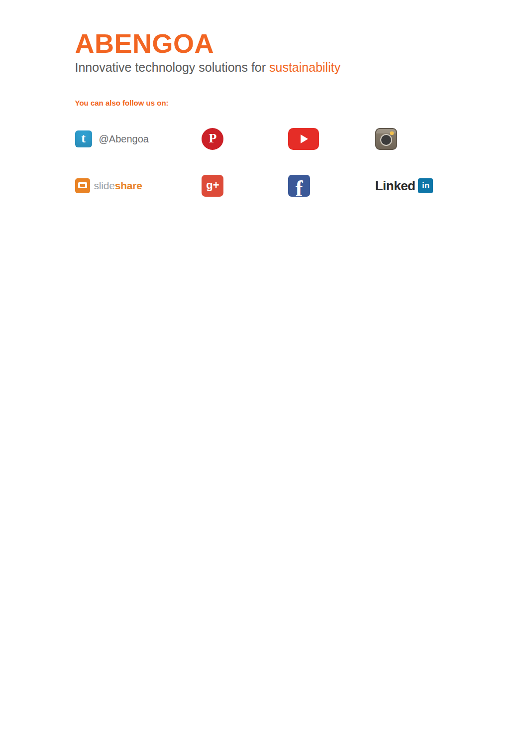ABENGOA
Innovative technology solutions for sustainability
You can also follow us on:
| @Abengoa | | | |
| slide share | | | Linked |